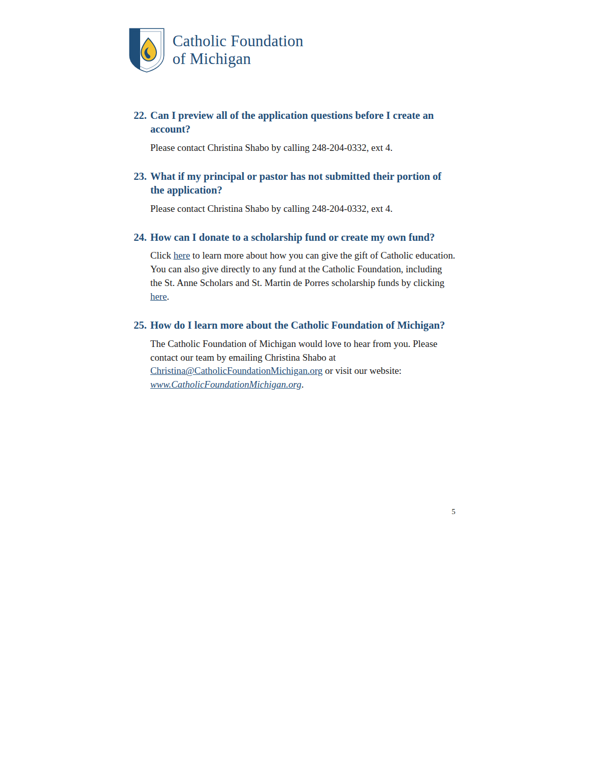Catholic Foundation of Michigan
22.
Can I preview all of the application questions before I create an account?
Please contact Christina Shabo by calling 248-204-0332, ext 4.
23.
What if my principal or pastor has not submitted their portion of the application?
Please contact Christina Shabo by calling 248-204-0332, ext 4.
24.
How can I donate to a scholarship fund or create my own fund?
Click here to learn more about how you can give the gift of Catholic education. You can also give directly to any fund at the Catholic Foundation, including the St. Anne Scholars and St. Martin de Porres scholarship funds by clicking here.
25.
How do I learn more about the Catholic Foundation of Michigan?
The Catholic Foundation of Michigan would love to hear from you. Please contact our team by emailing Christina Shabo at Christina@CatholicFoundationMichigan.org or visit our website: www.CatholicFoundationMichigan.org.
5